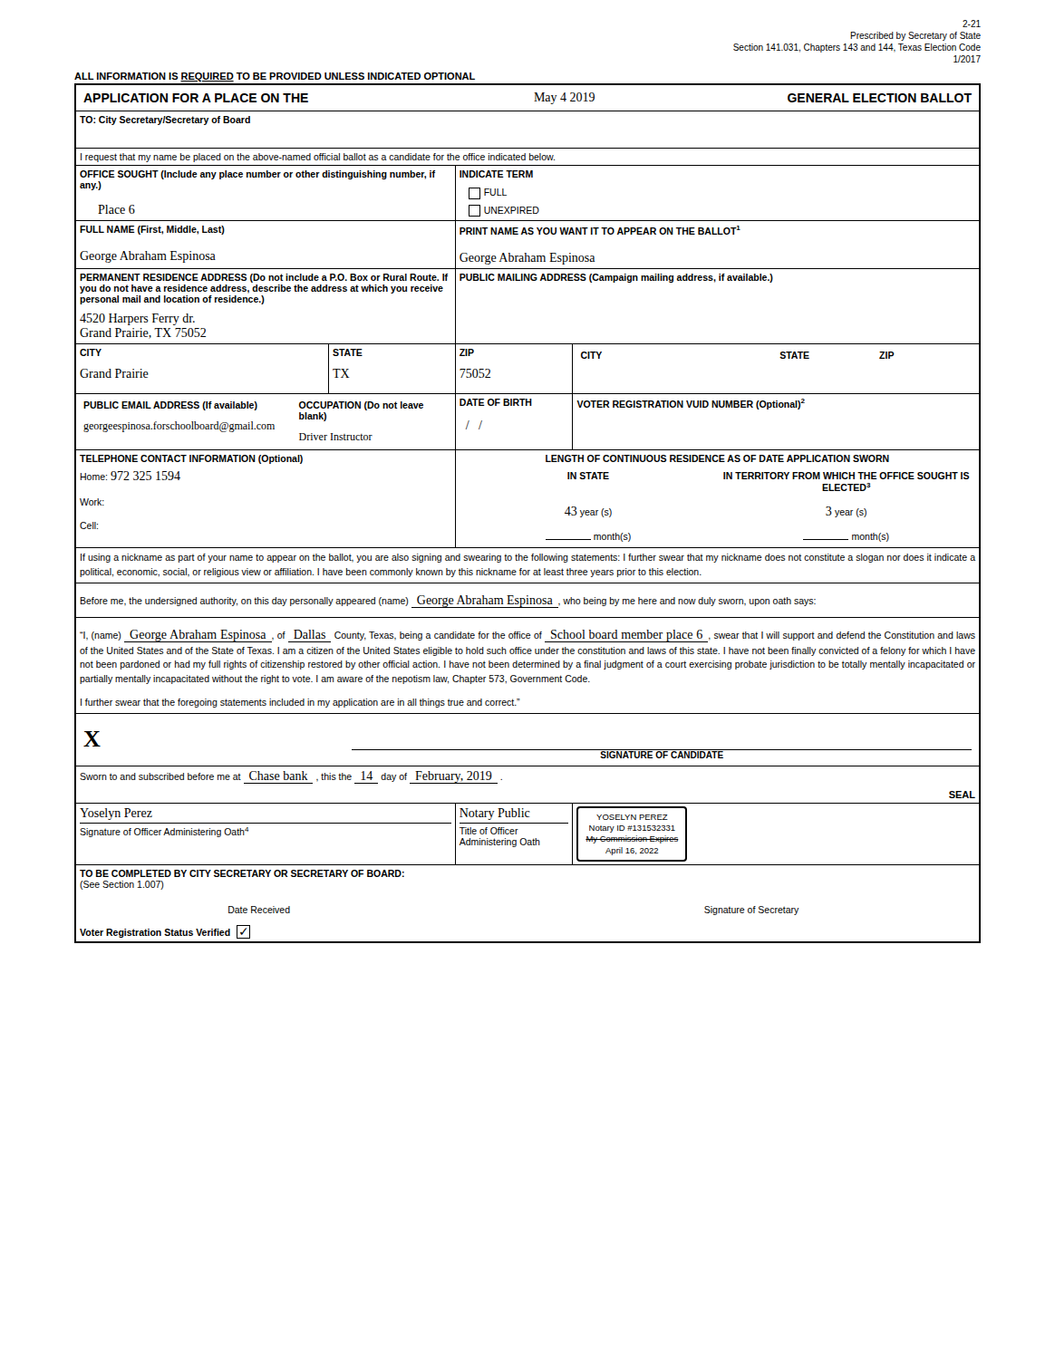2-21
Prescribed by Secretary of State
Section 141.031, Chapters 143 and 144, Texas Election Code
1/2017
ALL INFORMATION IS REQUIRED TO BE PROVIDED UNLESS INDICATED OPTIONAL
| / APPLICATION FOR A PLACE ON THE / May 4 2019 / GENERAL ELECTION BALLOT / |
| TO: City Secretary/Secretary of Board |
| I request that my name be placed on the above-named official ballot as a candidate for the office indicated below. |
| OFFICE SOUGHT (Include any place number or other distinguishing number, if any.) Place 6 | INDICATE TERM FULL UNEXPIRED |
| FULL NAME (First, Middle, Last) George Abraham Espinosa | PRINT NAME AS YOU WANT IT TO APPEAR ON THE BALLOT 1 George Abraham Espinosa |
| PERMANENT RESIDENCE ADDRESS (Do not include a P.O. Box or Rural Route. If you do not have a residence address, describe the address at which you receive personal mail and location of residence.) 4520 Harpers Ferry dr. Grand Prairie, TX 75052 | PUBLIC MAILING ADDRESS (Campaign mailing address, if available.) |
| CITY Grand Prairie | STATE TX | ZIP 75052 | / CITY / STATE / ZIP / |
| / PUBLIC EMAIL ADDRESS (If available) georgeespinosa.forschoolboard@gmail.com / OCCUPATION (Do not leave blank) Driver Instructor / | DATE OF BIRTH / / | VOTER REGISTRATION VUID NUMBER (Optional) 2 |
| TELEPHONE CONTACT INFORMATION (Optional) Home: 972 325 1594 Work: Cell: | LENGTH OF CONTINUOUS RESIDENCE AS OF DATE APPLICATION SWORN / IN STATE / IN TERRITORY FROM WHICH THE OFFICE SOUGHT IS ELECTED 3 / / 43 year (s) / 3 year (s) / / month(s) / month(s) / |
| If using a nickname as part of your name to appear on the ballot, you are also signing and swearing to the following statements: I further swear that my nickname does not constitute a slogan nor does it indicate a political, economic, social, or religious view or affiliation. I have been commonly known by this nickname for at least three years prior to this election. |
| Before me, the undersigned authority, on this day personally appeared (name) George Abraham Espinosa , who being by me here and now duly sworn, upon oath says: |
| “I, (name) George Abraham Espinosa , of Dallas County, Texas, being a candidate for the office of School board member place 6 , swear that I will support and defend the Constitution and laws of the United States and of the State of Texas. I am a citizen of the United States eligible to hold such office under the constitution and laws of this state. I have not been finally convicted of a felony for which I have not been pardoned or had my full rights of citizenship restored by other official action. I have not been determined by a final judgment of a court exercising probate jurisdiction to be totally mentally incapacitated or partially mentally incapacitated without the right to vote. I am aware of the nepotism law, Chapter 573, Government Code. I further swear that the foregoing statements included in my application are in all things true and correct.” |
| / X / SIGNATURE OF CANDIDATE / |
| Sworn to and subscribed before me at Chase bank , this the 14 day of February, 2019 . SEAL |
| Yoselyn Perez Signature of Officer Administering Oath 4 | Notary Public Title of Officer Administering Oath | YOSELYN PEREZ Notary ID #131532331 My Commission Expires April 16, 2022 |
| TO BE COMPLETED BY CITY SECRETARY OR SECRETARY OF BOARD: (See Section 1.007) / Date Received / / Signature of Secretary / Voter Registration Status Verified ✓ |